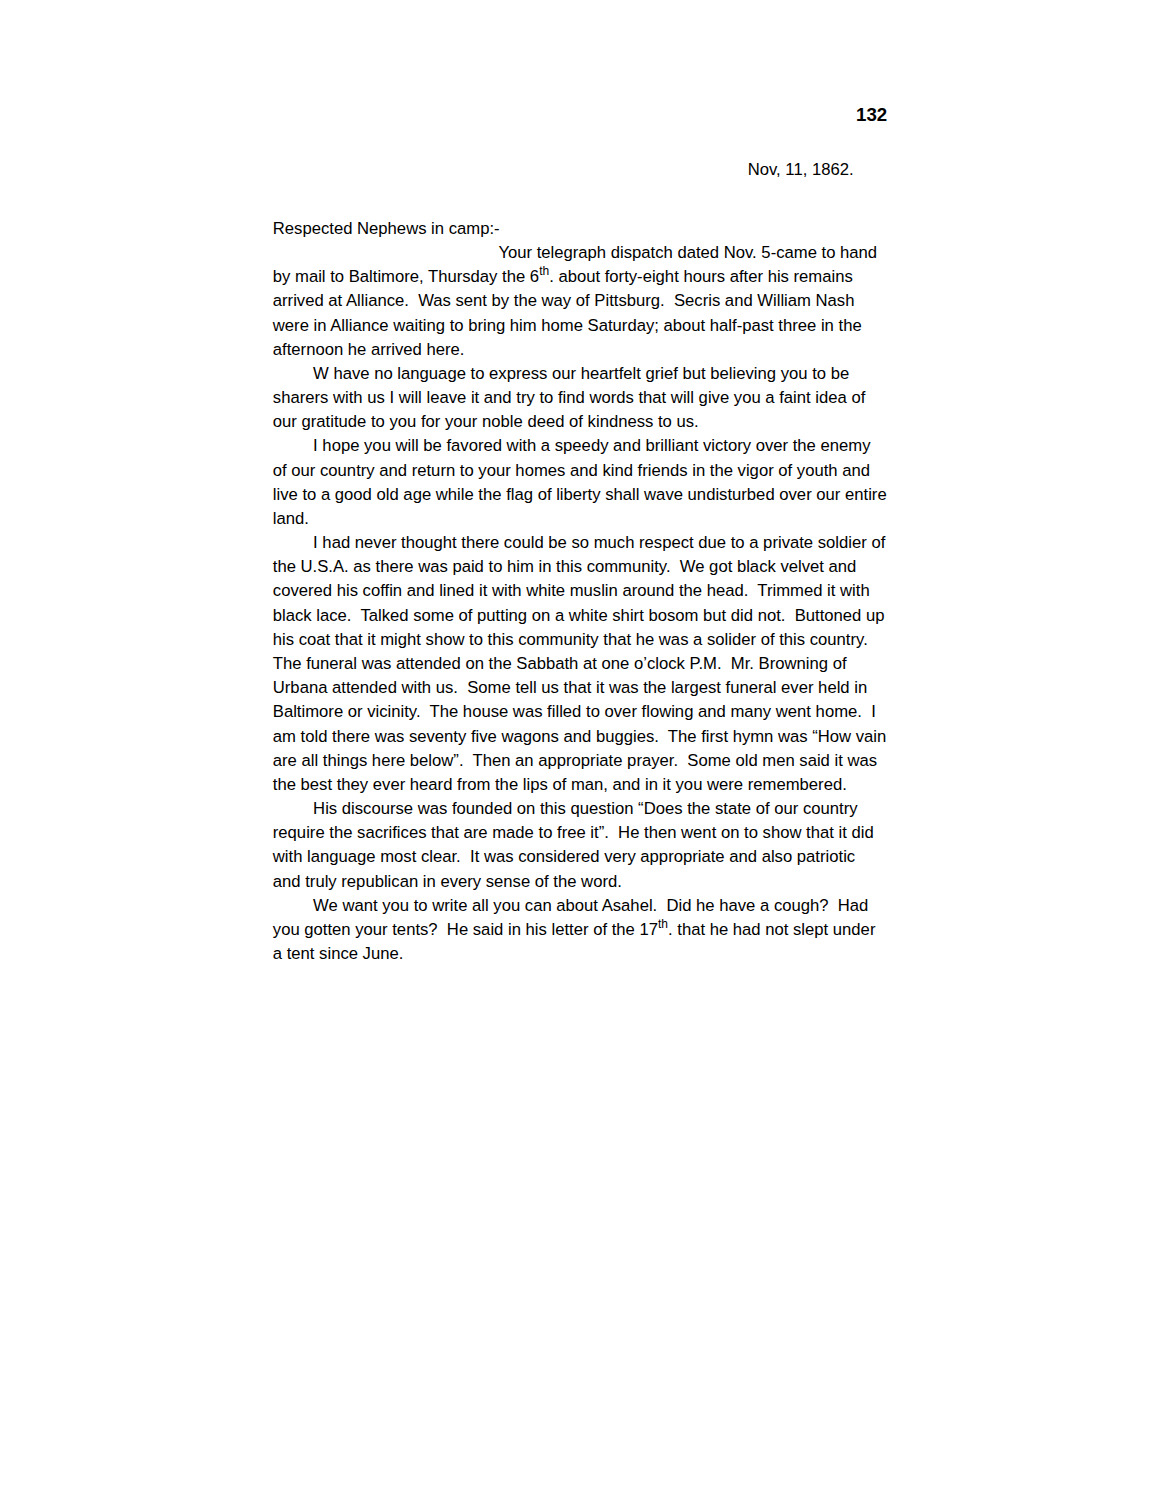132
Nov, 11, 1862.
Respected Nephews in camp:-
Your telegraph dispatch dated Nov. 5-came to hand by mail to Baltimore, Thursday the 6th. about forty-eight hours after his remains arrived at Alliance. Was sent by the way of Pittsburg. Secris and William Nash were in Alliance waiting to bring him home Saturday; about half-past three in the afternoon he arrived here.
W have no language to express our heartfelt grief but believing you to be sharers with us I will leave it and try to find words that will give you a faint idea of our gratitude to you for your noble deed of kindness to us.
I hope you will be favored with a speedy and brilliant victory over the enemy of our country and return to your homes and kind friends in the vigor of youth and live to a good old age while the flag of liberty shall wave undisturbed over our entire land.
I had never thought there could be so much respect due to a private soldier of the U.S.A. as there was paid to him in this community. We got black velvet and covered his coffin and lined it with white muslin around the head. Trimmed it with black lace. Talked some of putting on a white shirt bosom but did not. Buttoned up his coat that it might show to this community that he was a solider of this country. The funeral was attended on the Sabbath at one o’clock P.M. Mr. Browning of Urbana attended with us. Some tell us that it was the largest funeral ever held in Baltimore or vicinity. The house was filled to over flowing and many went home. I am told there was seventy five wagons and buggies. The first hymn was “How vain are all things here below”. Then an appropriate prayer. Some old men said it was the best they ever heard from the lips of man, and in it you were remembered.
His discourse was founded on this question “Does the state of our country require the sacrifices that are made to free it”. He then went on to show that it did with language most clear. It was considered very appropriate and also patriotic and truly republican in every sense of the word.
We want you to write all you can about Asahel. Did he have a cough? Had you gotten your tents? He said in his letter of the 17th. that he had not slept under a tent since June.